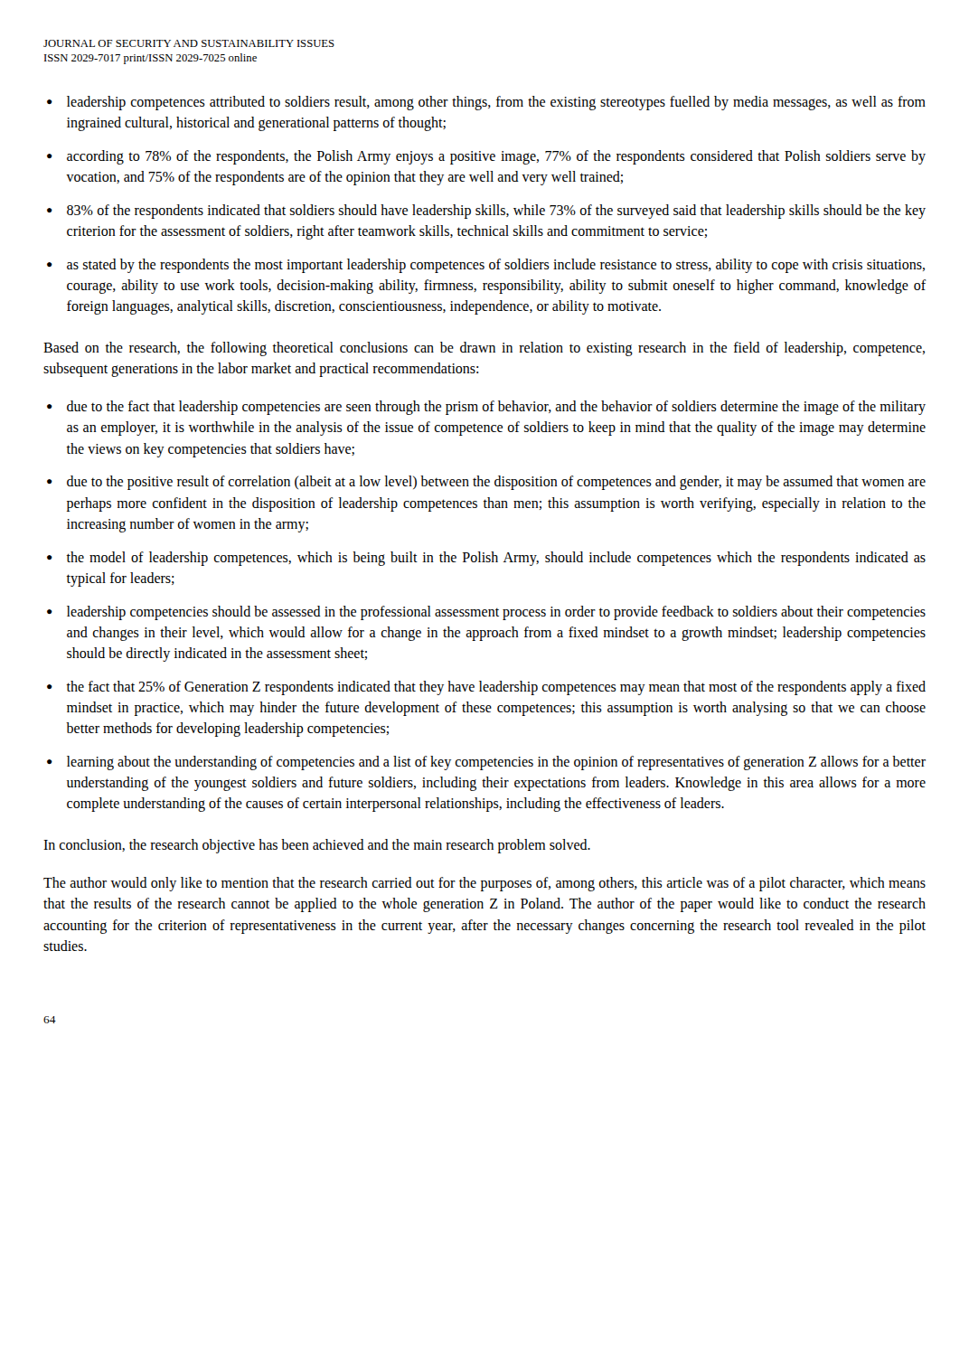JOURNAL OF SECURITY AND SUSTAINABILITY ISSUES
ISSN 2029-7017 print/ISSN 2029-7025 online
leadership competences attributed to soldiers result, among other things, from the existing stereotypes fuelled by media messages, as well as from ingrained cultural, historical and generational patterns of thought;
according to 78% of the respondents, the Polish Army enjoys a positive image, 77% of the respondents considered that Polish soldiers serve by vocation, and 75% of the respondents are of the opinion that they are well and very well trained;
83% of the respondents indicated that soldiers should have leadership skills, while 73% of the surveyed said that leadership skills should be the key criterion for the assessment of soldiers, right after teamwork skills, technical skills and commitment to service;
as stated by the respondents the most important leadership competences of soldiers include resistance to stress, ability to cope with crisis situations, courage, ability to use work tools, decision-making ability, firmness, responsibility, ability to submit oneself to higher command, knowledge of foreign languages, analytical skills, discretion, conscientiousness, independence, or ability to motivate.
Based on the research, the following theoretical conclusions can be drawn in relation to existing research in the field of leadership, competence, subsequent generations in the labor market and practical recommendations:
due to the fact that leadership competencies are seen through the prism of behavior, and the behavior of soldiers determine the image of the military as an employer, it is worthwhile in the analysis of the issue of competence of soldiers to keep in mind that the quality of the image may determine the views on key competencies that soldiers have;
due to the positive result of correlation (albeit at a low level) between the disposition of competences and gender, it may be assumed that women are perhaps more confident in the disposition of leadership competences than men; this assumption is worth verifying, especially in relation to the increasing number of women in the army;
the model of leadership competences, which is being built in the Polish Army, should include competences which the respondents indicated as typical for leaders;
leadership competencies should be assessed in the professional assessment process in order to provide feedback to soldiers about their competencies and changes in their level, which would allow for a change in the approach from a fixed mindset to a growth mindset; leadership competencies should be directly indicated in the assessment sheet;
the fact that 25% of Generation Z respondents indicated that they have leadership competences may mean that most of the respondents apply a fixed mindset in practice, which may hinder the future development of these competences; this assumption is worth analysing so that we can choose better methods for developing leadership competencies;
learning about the understanding of competencies and a list of key competencies in the opinion of representatives of generation Z allows for a better understanding of the youngest soldiers and future soldiers, including their expectations from leaders. Knowledge in this area allows for a more complete understanding of the causes of certain interpersonal relationships, including the effectiveness of leaders.
In conclusion, the research objective has been achieved and the main research problem solved.
The author would only like to mention that the research carried out for the purposes of, among others, this article was of a pilot character, which means that the results of the research cannot be applied to the whole generation Z in Poland. The author of the paper would like to conduct the research accounting for the criterion of representativeness in the current year, after the necessary changes concerning the research tool revealed in the pilot studies.
64